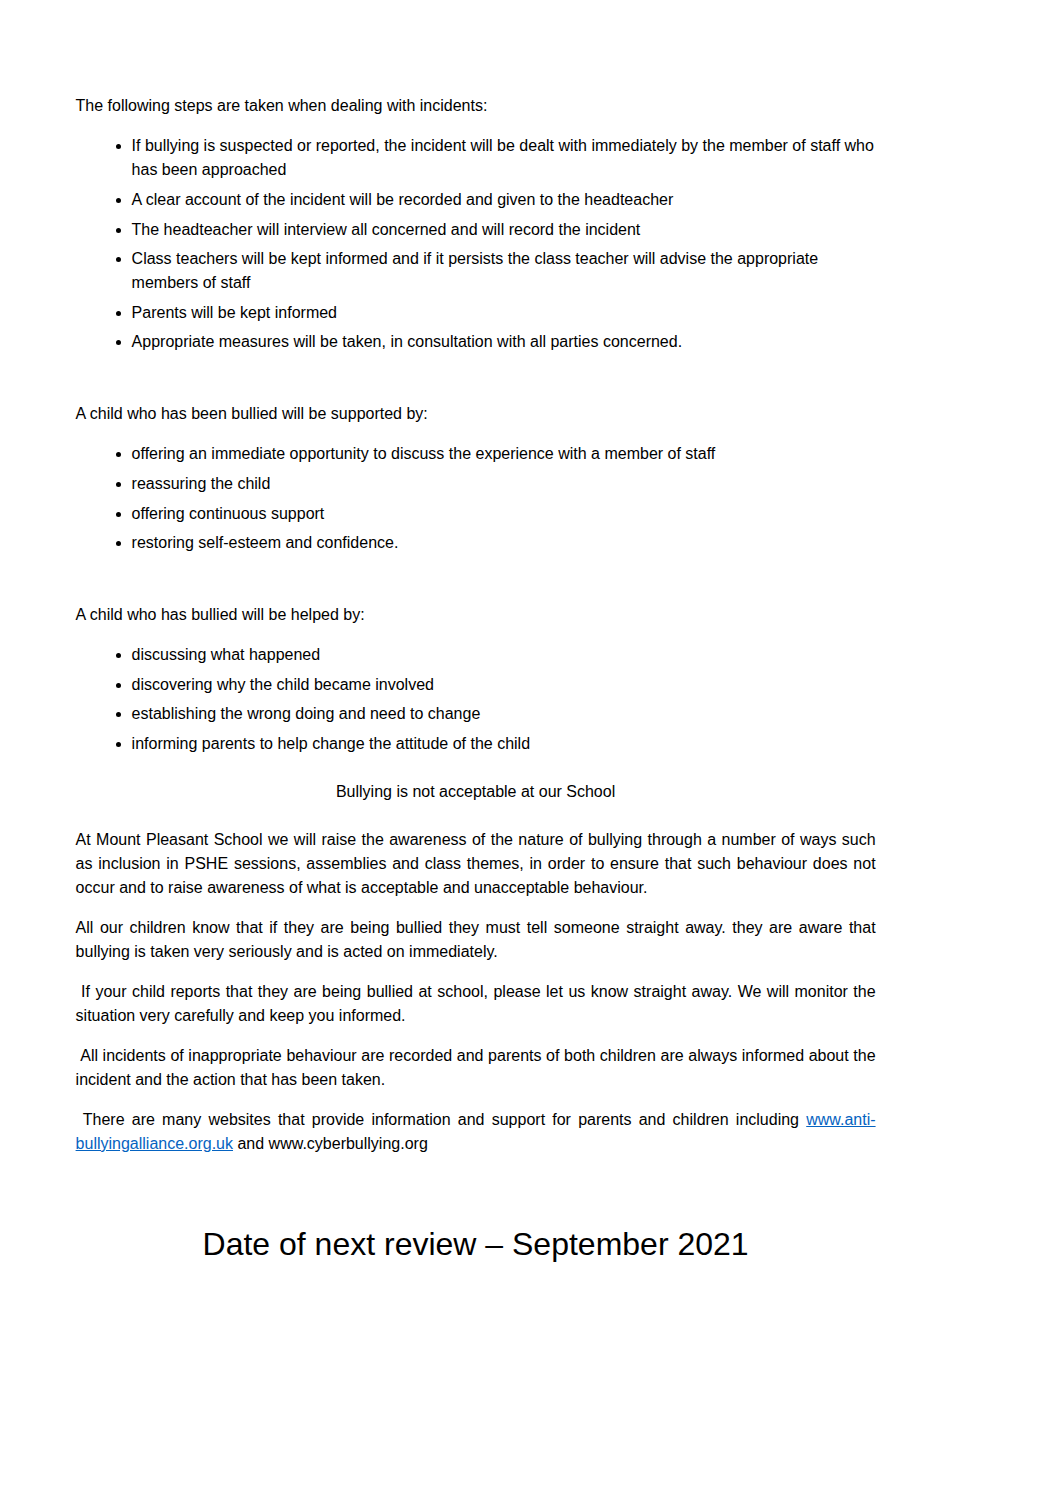The following steps are taken when dealing with incidents:
If bullying is suspected or reported, the incident will be dealt with immediately by the member of staff who has been approached
A clear account of the incident will be recorded and given to the headteacher
The headteacher will interview all concerned and will record the incident
Class teachers will be kept informed and if it persists the class teacher will advise the appropriate members of staff
Parents will be kept informed
Appropriate measures will be taken, in consultation with all parties concerned.
A child who has been bullied will be supported by:
offering an immediate opportunity to discuss the experience with a member of staff
reassuring the child
offering continuous support
restoring self-esteem and confidence.
A child who has bullied will be helped by:
discussing what happened
discovering why the child became involved
establishing the wrong doing and need to change
informing parents to help change the attitude of the child
Bullying is not acceptable at our School
At Mount Pleasant School we will raise the awareness of the nature of bullying through a number of ways such as inclusion in PSHE sessions, assemblies and class themes, in order to ensure that such behaviour does not occur and to raise awareness of what is acceptable and unacceptable behaviour.
All our children know that if they are being bullied they must tell someone straight away. they are aware that bullying is taken very seriously and is acted on immediately.
If your child reports that they are being bullied at school, please let us know straight away. We will monitor the situation very carefully and keep you informed.
All incidents of inappropriate behaviour are recorded and parents of both children are always informed about the incident and the action that has been taken.
There are many websites that provide information and support for parents and children including www.anti-bullyingalliance.org.uk and www.cyberbullying.org
Date of next review – September 2021